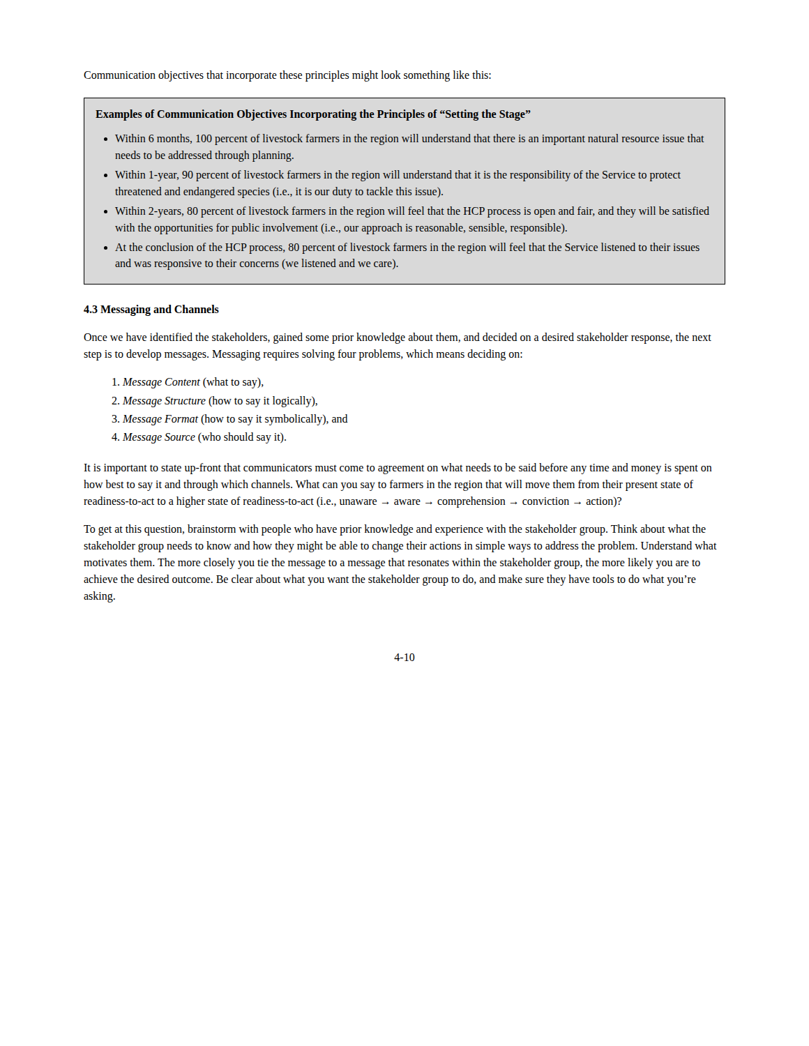Communication objectives that incorporate these principles might look something like this:
Examples of Communication Objectives Incorporating the Principles of “Setting the Stage”
Within 6 months, 100 percent of livestock farmers in the region will understand that there is an important natural resource issue that needs to be addressed through planning.
Within 1-year, 90 percent of livestock farmers in the region will understand that it is the responsibility of the Service to protect threatened and endangered species (i.e., it is our duty to tackle this issue).
Within 2-years, 80 percent of livestock farmers in the region will feel that the HCP process is open and fair, and they will be satisfied with the opportunities for public involvement (i.e., our approach is reasonable, sensible, responsible).
At the conclusion of the HCP process, 80 percent of livestock farmers in the region will feel that the Service listened to their issues and was responsive to their concerns (we listened and we care).
4.3 Messaging and Channels
Once we have identified the stakeholders, gained some prior knowledge about them, and decided on a desired stakeholder response, the next step is to develop messages. Messaging requires solving four problems, which means deciding on:
Message Content (what to say),
Message Structure (how to say it logically),
Message Format (how to say it symbolically), and
Message Source (who should say it).
It is important to state up-front that communicators must come to agreement on what needs to be said before any time and money is spent on how best to say it and through which channels. What can you say to farmers in the region that will move them from their present state of readiness-to-act to a higher state of readiness-to-act (i.e., unaware → aware → comprehension → conviction → action)?
To get at this question, brainstorm with people who have prior knowledge and experience with the stakeholder group. Think about what the stakeholder group needs to know and how they might be able to change their actions in simple ways to address the problem. Understand what motivates them. The more closely you tie the message to a message that resonates within the stakeholder group, the more likely you are to achieve the desired outcome. Be clear about what you want the stakeholder group to do, and make sure they have tools to do what you’re asking.
4-10